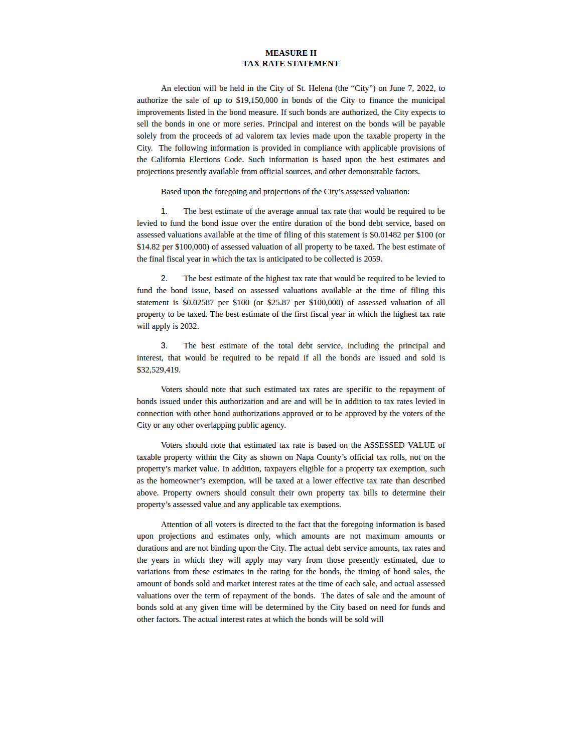MEASURE H TAX RATE STATEMENT
An election will be held in the City of St. Helena (the “City”) on June 7, 2022, to authorize the sale of up to $19,150,000 in bonds of the City to finance the municipal improvements listed in the bond measure. If such bonds are authorized, the City expects to sell the bonds in one or more series. Principal and interest on the bonds will be payable solely from the proceeds of ad valorem tax levies made upon the taxable property in the City. The following information is provided in compliance with applicable provisions of the California Elections Code. Such information is based upon the best estimates and projections presently available from official sources, and other demonstrable factors.
Based upon the foregoing and projections of the City’s assessed valuation:
1. The best estimate of the average annual tax rate that would be required to be levied to fund the bond issue over the entire duration of the bond debt service, based on assessed valuations available at the time of filing of this statement is $0.01482 per $100 (or $14.82 per $100,000) of assessed valuation of all property to be taxed. The best estimate of the final fiscal year in which the tax is anticipated to be collected is 2059.
2. The best estimate of the highest tax rate that would be required to be levied to fund the bond issue, based on assessed valuations available at the time of filing this statement is $0.02587 per $100 (or $25.87 per $100,000) of assessed valuation of all property to be taxed. The best estimate of the first fiscal year in which the highest tax rate will apply is 2032.
3. The best estimate of the total debt service, including the principal and interest, that would be required to be repaid if all the bonds are issued and sold is $32,529,419.
Voters should note that such estimated tax rates are specific to the repayment of bonds issued under this authorization and are and will be in addition to tax rates levied in connection with other bond authorizations approved or to be approved by the voters of the City or any other overlapping public agency.
Voters should note that estimated tax rate is based on the ASSESSED VALUE of taxable property within the City as shown on Napa County’s official tax rolls, not on the property’s market value. In addition, taxpayers eligible for a property tax exemption, such as the homeowner’s exemption, will be taxed at a lower effective tax rate than described above. Property owners should consult their own property tax bills to determine their property’s assessed value and any applicable tax exemptions.
Attention of all voters is directed to the fact that the foregoing information is based upon projections and estimates only, which amounts are not maximum amounts or durations and are not binding upon the City. The actual debt service amounts, tax rates and the years in which they will apply may vary from those presently estimated, due to variations from these estimates in the rating for the bonds, the timing of bond sales, the amount of bonds sold and market interest rates at the time of each sale, and actual assessed valuations over the term of repayment of the bonds. The dates of sale and the amount of bonds sold at any given time will be determined by the City based on need for funds and other factors. The actual interest rates at which the bonds will be sold will